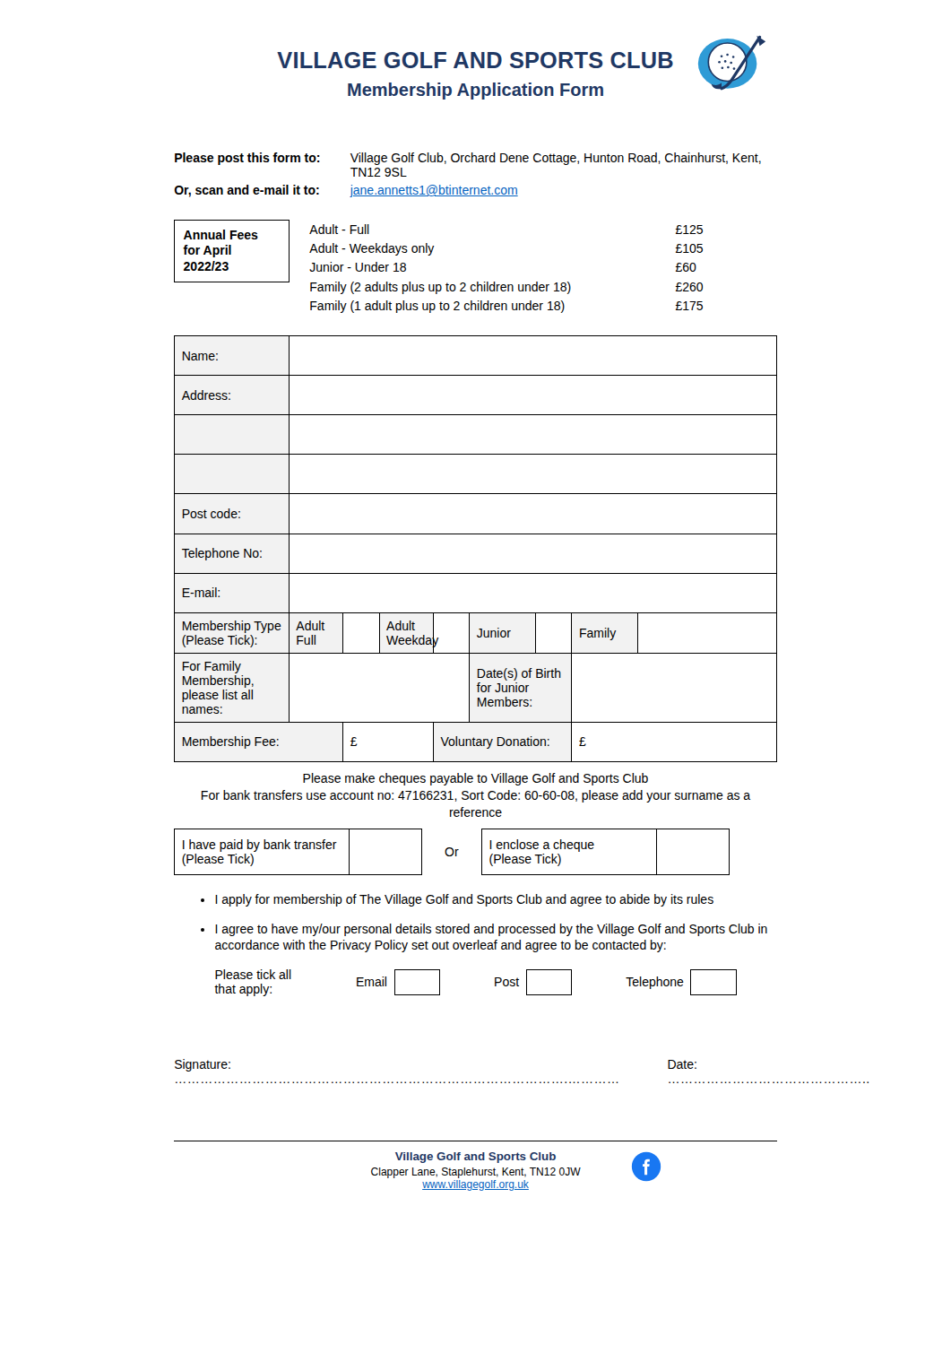VILLAGE GOLF AND SPORTS CLUB
Membership Application Form
| Please post this form to: | Village Golf Club, Orchard Dene Cottage, Hunton Road, Chainhurst, Kent, TN12 9SL |
| Or, scan and e-mail it to: | jane.annetts1@btinternet.com |
Annual Fees
for April
2022/23
| Adult - Full | £125 |
| Adult - Weekdays only | £105 |
| Junior - Under 18 | £60 |
| Family (2 adults plus up to 2 children under 18) | £260 |
| Family (1 adult plus up to 2 children under 18) | £175 |
| Name: | |
| Address: | |
| Post code: | |
| Telephone No: | |
| E-mail: | |
| Membership Type (Please Tick): | Adult Full | | Adult Weekday | | Junior | | Family | |
| For Family Membership, please list all names: | | Date(s) of Birth for Junior Members: | |
| Membership Fee: | £ | Voluntary Donation: | £ |
Please make cheques payable to Village Golf and Sports Club
For bank transfers use account no: 47166231, Sort Code: 60-60-08, please add your surname as a reference
| I have paid by bank transfer (Please Tick) | | Or | I enclose a cheque (Please Tick) | | |
I apply for membership of The Village Golf and Sports Club and agree to abide by its rules
I agree to have my/our personal details stored and processed by the Village Golf and Sports Club in accordance with the Privacy Policy set out overleaf and agree to be contacted by:
Please tick all that apply: Email Post Telephone
Signature: ……………………………………………………………………………….…………
Date: ………………………………………..
Village Golf and Sports Club
Clapper Lane, Staplehurst, Kent, TN12 0JW
www.villagegolf.org.uk